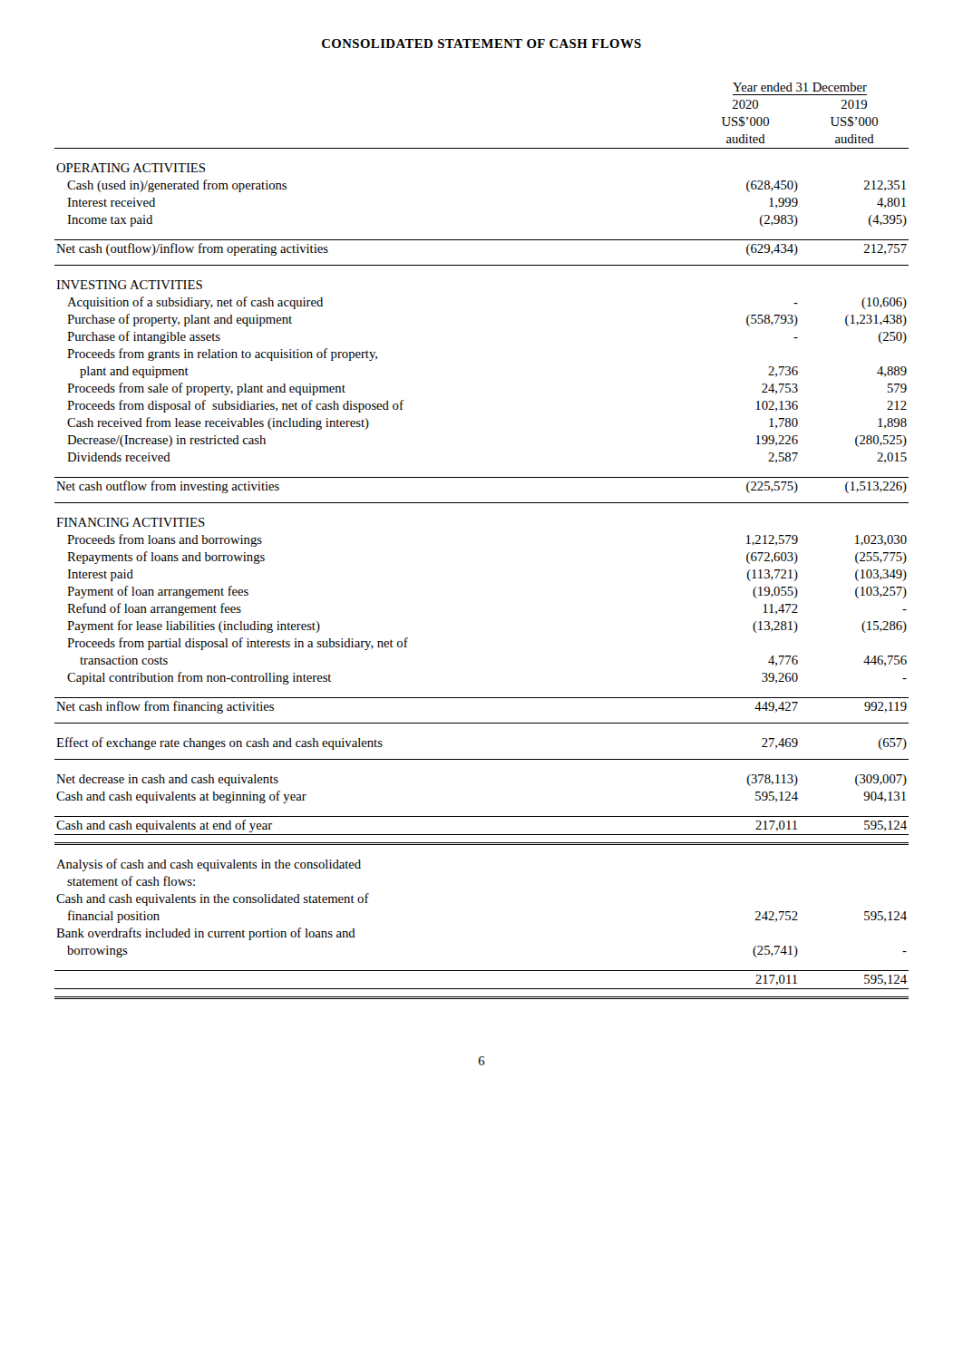CONSOLIDATED STATEMENT OF CASH FLOWS
| | Year ended 31 December |
| | 2020 | 2019 |
| | US$’000 | US$’000 |
| | audited | audited |
| OPERATING ACTIVITIES | | |
| Cash (used in)/generated from operations | (628,450) | 212,351 |
| Interest received | 1,999 | 4,801 |
| Income tax paid | (2,983) | (4,395) |
| Net cash (outflow)/inflow from operating activities | (629,434) | 212,757 |
| INVESTING ACTIVITIES | | |
| Acquisition of a subsidiary, net of cash acquired | - | (10,606) |
| Purchase of property, plant and equipment | (558,793) | (1,231,438) |
| Purchase of intangible assets | - | (250) |
| Proceeds from grants in relation to acquisition of property, | | |
| plant and equipment | 2,736 | 4,889 |
| Proceeds from sale of property, plant and equipment | 24,753 | 579 |
| Proceeds from disposal of subsidiaries, net of cash disposed of | 102,136 | 212 |
| Cash received from lease receivables (including interest) | 1,780 | 1,898 |
| Decrease/(Increase) in restricted cash | 199,226 | (280,525) |
| Dividends received | 2,587 | 2,015 |
| Net cash outflow from investing activities | (225,575) | (1,513,226) |
| FINANCING ACTIVITIES | | |
| Proceeds from loans and borrowings | 1,212,579 | 1,023,030 |
| Repayments of loans and borrowings | (672,603) | (255,775) |
| Interest paid | (113,721) | (103,349) |
| Payment of loan arrangement fees | (19,055) | (103,257) |
| Refund of loan arrangement fees | 11,472 | - |
| Payment for lease liabilities (including interest) | (13,281) | (15,286) |
| Proceeds from partial disposal of interests in a subsidiary, net of | | |
| transaction costs | 4,776 | 446,756 |
| Capital contribution from non-controlling interest | 39,260 | - |
| Net cash inflow from financing activities | 449,427 | 992,119 |
| Effect of exchange rate changes on cash and cash equivalents | 27,469 | (657) |
| Net decrease in cash and cash equivalents | (378,113) | (309,007) |
| Cash and cash equivalents at beginning of year | 595,124 | 904,131 |
| Cash and cash equivalents at end of year | 217,011 | 595,124 |
| Analysis of cash and cash equivalents in the consolidated | | |
| statement of cash flows: | | |
| Cash and cash equivalents in the consolidated statement of | | |
| financial position | 242,752 | 595,124 |
| Bank overdrafts included in current portion of loans and | | |
| borrowings | (25,741) | - |
| | 217,011 | 595,124 |
6